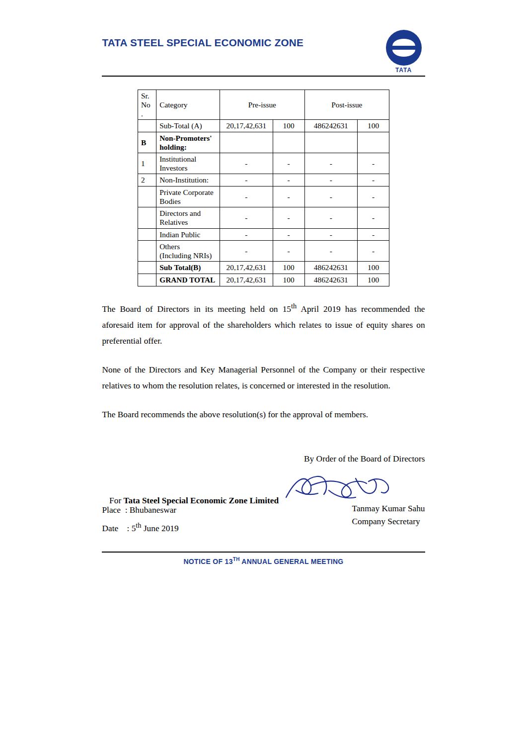TATA STEEL SPECIAL ECONOMIC ZONE
TATA
| Sr. No . | Category | Pre-issue | Post-issue |
| | Sub-Total (A) | 20,17,42,631 | 100 | 486242631 | 100 |
| B | Non-Promoters' holding: | | | | |
| 1 | Institutional Investors | - | - | - | - |
| 2 | Non-Institution: | - | - | - | - |
| | Private Corporate Bodies | - | - | - | - |
| | Directors and Relatives | - | - | - | - |
| | Indian Public | - | - | - | - |
| | Others (Including NRIs) | - | - | - | - |
| | Sub Total(B) | 20,17,42,631 | 100 | 486242631 | 100 |
| | GRAND TOTAL | 20,17,42,631 | 100 | 486242631 | 100 |
The Board of Directors in its meeting held on 15th April 2019 has recommended the aforesaid item for approval of the shareholders which relates to issue of equity shares on preferential offer.
None of the Directors and Key Managerial Personnel of the Company or their respective relatives to whom the resolution relates, is concerned or interested in the resolution.
The Board recommends the above resolution(s) for the approval of members.
By Order of the Board of Directors
For Tata Steel Special Economic Zone Limited
Place : Bhubaneswar
Date : 5th June 2019
Tanmay Kumar Sahu
Company Secretary
NOTICE OF 13TH ANNUAL GENERAL MEETING